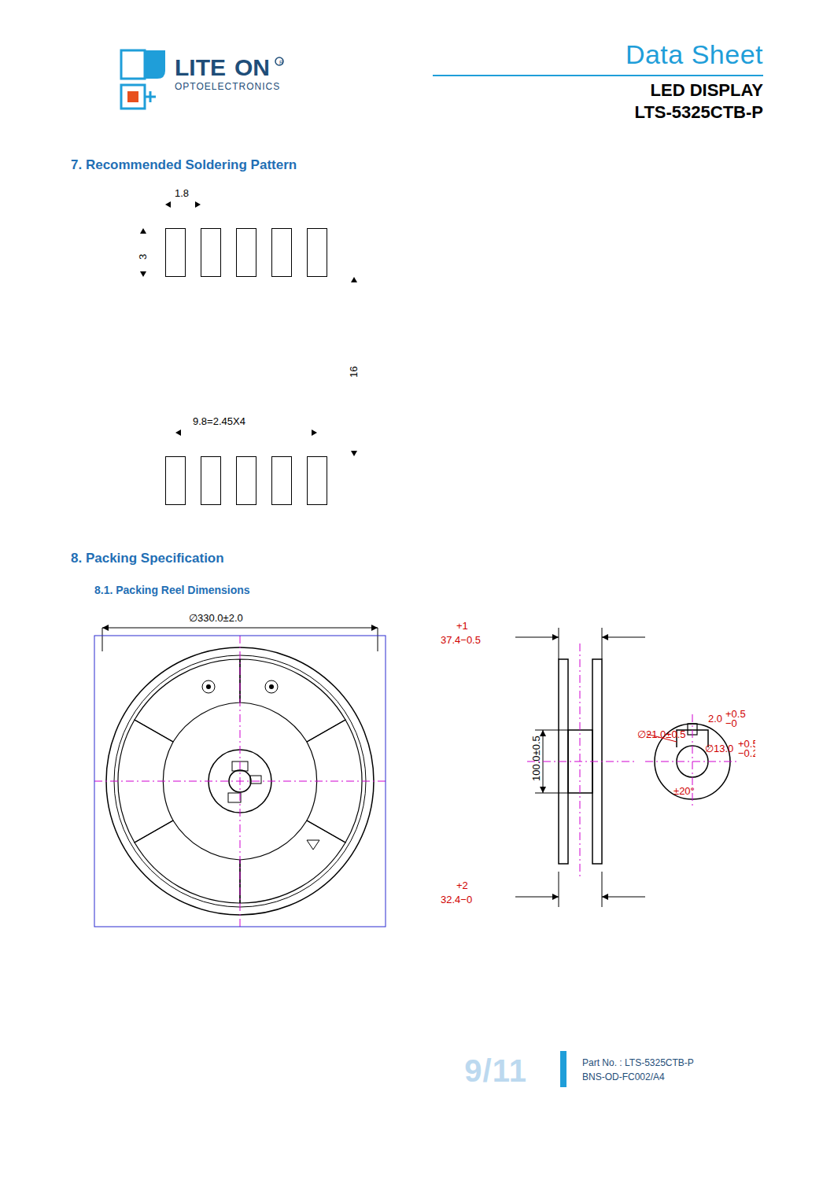LITE ON R OPTOELECTRONICS
Data Sheet
LED DISPLAY
LTS-5325CTB-P
7. Recommended Soldering Pattern
1.8
3
16
9.8=2.45X4
8. Packing Specification
8.1. Packing Reel Dimensions
∅330.0±2.0 +1 37.4−0.5 100.0±0.5 +2 32.4−0 ∅21.0±0.5 2.0 +0.5 −0 ∅13.0 +0.5 −0.2 ±20°
9/11
Part No. : LTS-5325CTB-P
BNS-OD-FC002/A4